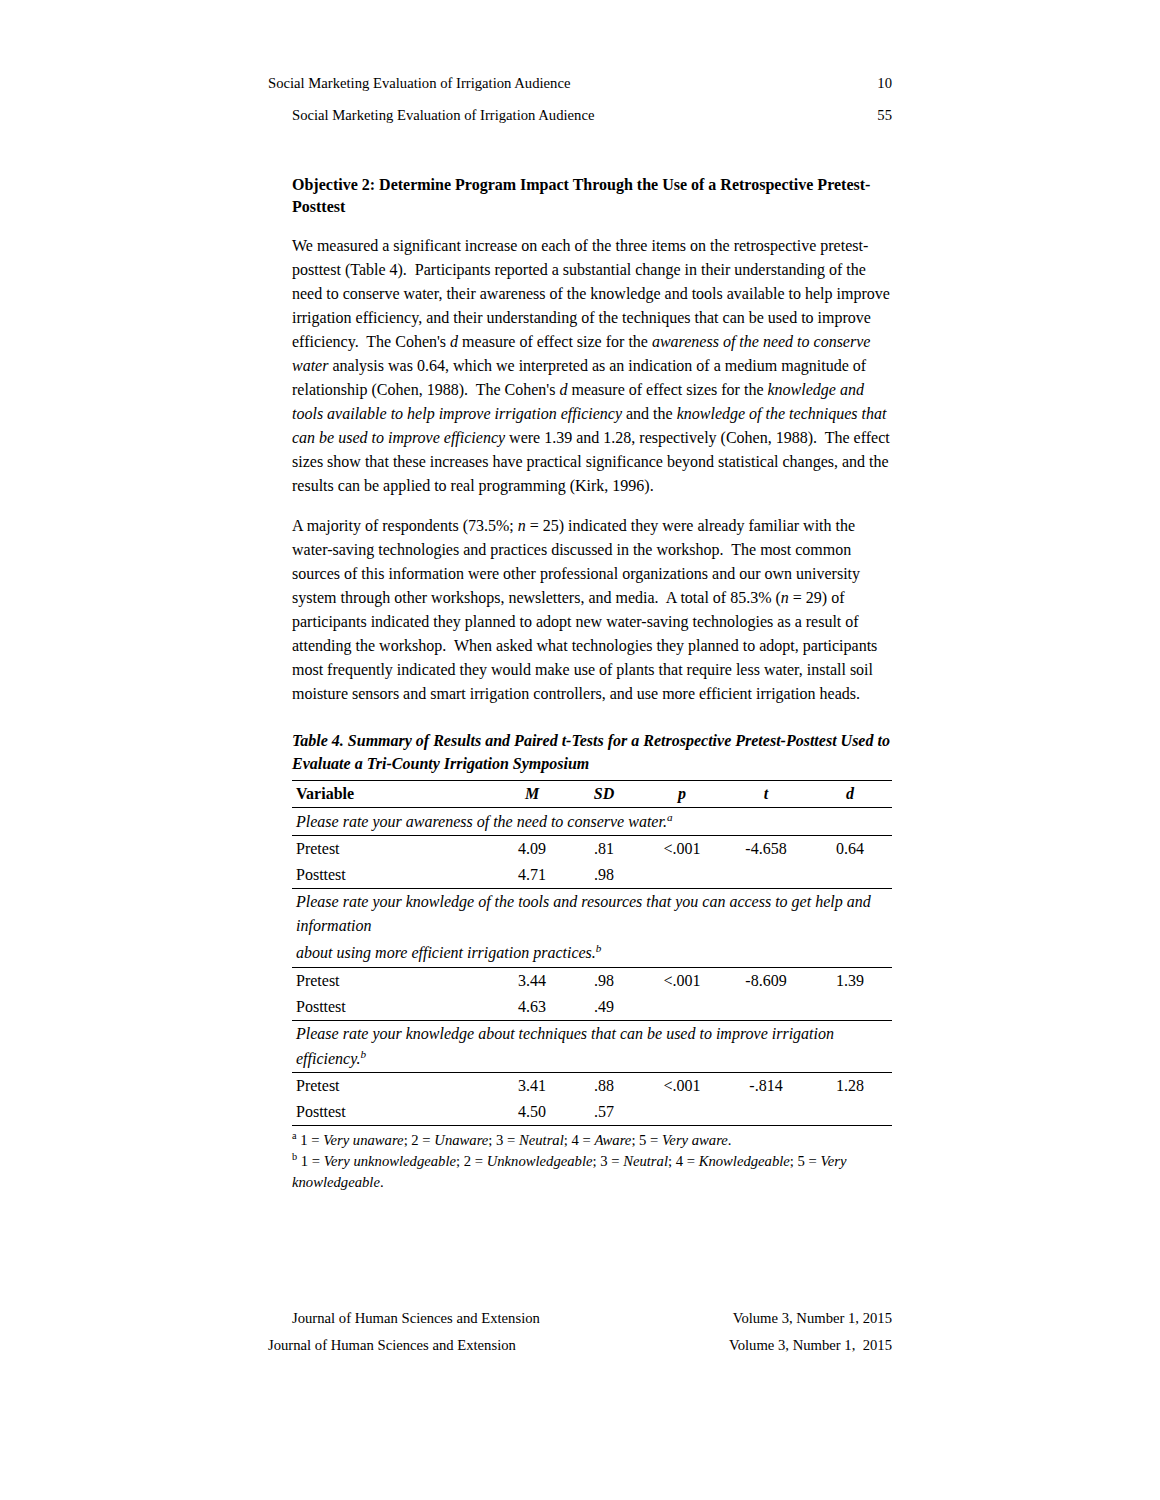Social Marketing Evaluation of Irrigation Audience 10
Social Marketing Evaluation of Irrigation Audience 55
Objective 2: Determine Program Impact Through the Use of a Retrospective Pretest-Posttest
We measured a significant increase on each of the three items on the retrospective pretest-posttest (Table 4). Participants reported a substantial change in their understanding of the need to conserve water, their awareness of the knowledge and tools available to help improve irrigation efficiency, and their understanding of the techniques that can be used to improve efficiency. The Cohen's d measure of effect size for the awareness of the need to conserve water analysis was 0.64, which we interpreted as an indication of a medium magnitude of relationship (Cohen, 1988). The Cohen's d measure of effect sizes for the knowledge and tools available to help improve irrigation efficiency and the knowledge of the techniques that can be used to improve efficiency were 1.39 and 1.28, respectively (Cohen, 1988). The effect sizes show that these increases have practical significance beyond statistical changes, and the results can be applied to real programming (Kirk, 1996).
A majority of respondents (73.5%; n = 25) indicated they were already familiar with the water-saving technologies and practices discussed in the workshop. The most common sources of this information were other professional organizations and our own university system through other workshops, newsletters, and media. A total of 85.3% (n = 29) of participants indicated they planned to adopt new water-saving technologies as a result of attending the workshop. When asked what technologies they planned to adopt, participants most frequently indicated they would make use of plants that require less water, install soil moisture sensors and smart irrigation controllers, and use more efficient irrigation heads.
Table 4. Summary of Results and Paired t-Tests for a Retrospective Pretest-Posttest Used to Evaluate a Tri-County Irrigation Symposium
| Variable | M | SD | p | t | d |
| --- | --- | --- | --- | --- | --- |
| Please rate your awareness of the need to conserve water. a |
| Pretest | 4.09 | .81 | <.001 | -4.658 | 0.64 |
| Posttest | 4.71 | .98 | | | |
| Please rate your knowledge of the tools and resources that you can access to get help and information |
| about using more efficient irrigation practices. b |
| Pretest | 3.44 | .98 | <.001 | -8.609 | 1.39 |
| Posttest | 4.63 | .49 | | | |
| Please rate your knowledge about techniques that can be used to improve irrigation efficiency. b |
| Pretest | 3.41 | .88 | <.001 | -.814 | 1.28 |
| Posttest | 4.50 | .57 | | | |
a 1 = Very unaware; 2 = Unaware; 3 = Neutral; 4 = Aware; 5 = Very aware.
b 1 = Very unknowledgeable; 2 = Unknowledgeable; 3 = Neutral; 4 = Knowledgeable; 5 = Very
knowledgeable.
Journal of Human Sciences and Extension Volume 3, Number 1, 2015
Journal of Human Sciences and Extension Volume 3, Number 1, 2015